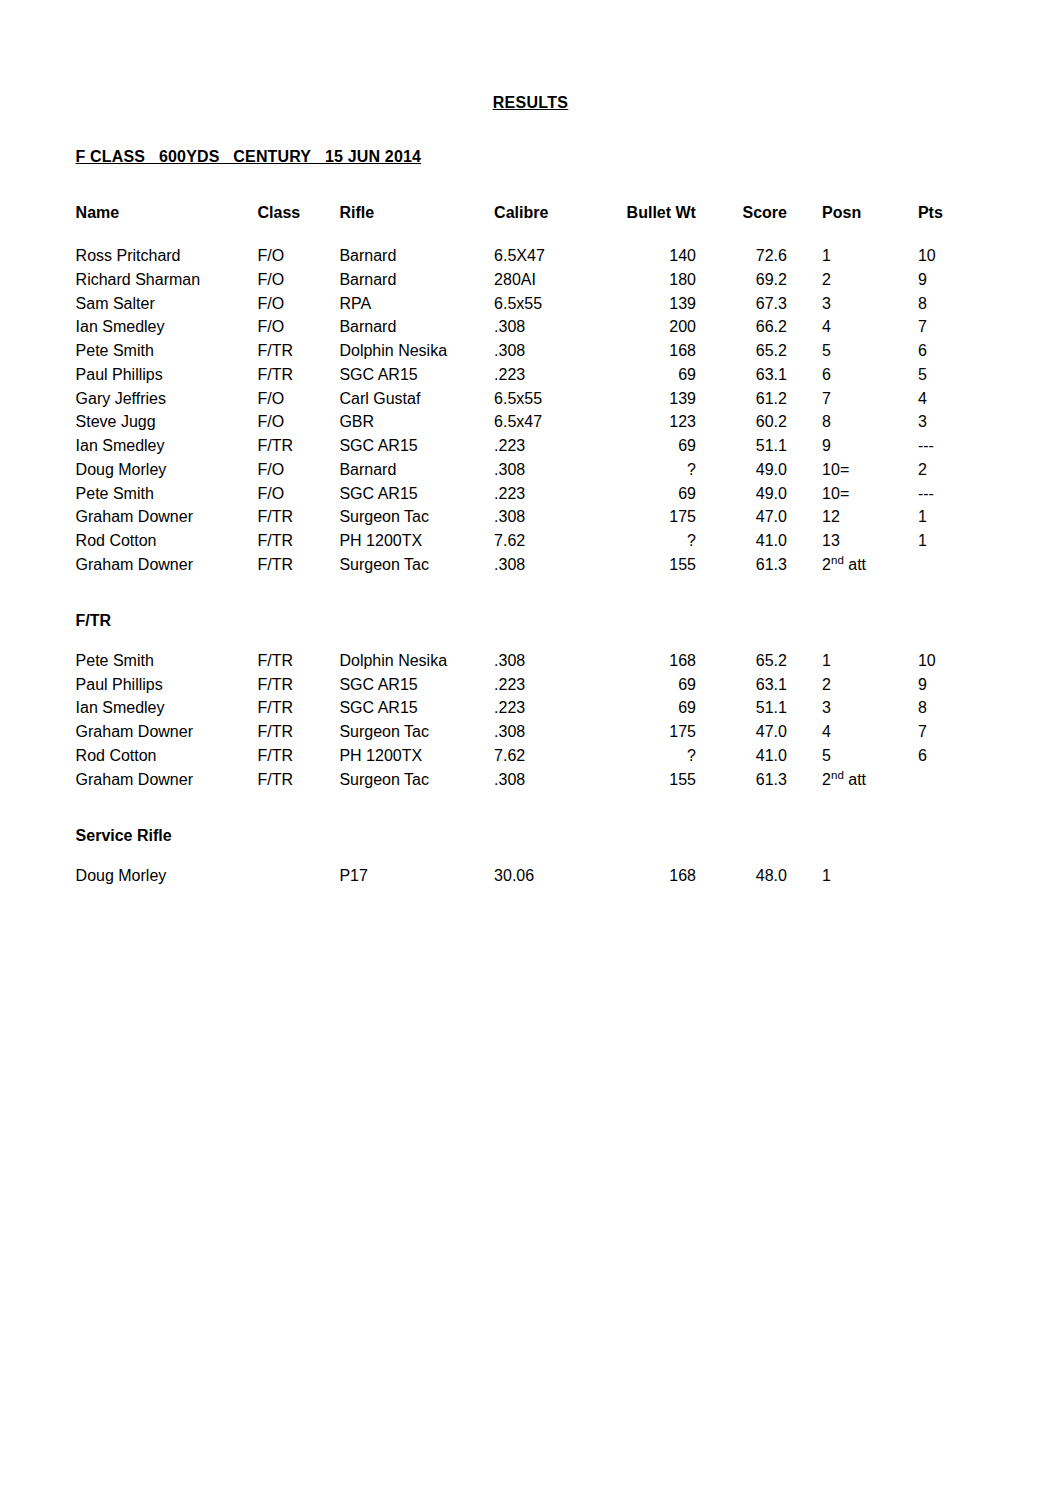RESULTS
F CLASS 600YDS CENTURY 15 JUN 2014
| Name | Class | Rifle | Calibre | Bullet Wt | Score | Posn | Pts |
| --- | --- | --- | --- | --- | --- | --- | --- |
| Ross Pritchard | F/O | Barnard | 6.5X47 | 140 | 72.6 | 1 | 10 |
| Richard Sharman | F/O | Barnard | 280AI | 180 | 69.2 | 2 | 9 |
| Sam Salter | F/O | RPA | 6.5x55 | 139 | 67.3 | 3 | 8 |
| Ian Smedley | F/O | Barnard | .308 | 200 | 66.2 | 4 | 7 |
| Pete Smith | F/TR | Dolphin Nesika | .308 | 168 | 65.2 | 5 | 6 |
| Paul Phillips | F/TR | SGC AR15 | .223 | 69 | 63.1 | 6 | 5 |
| Gary Jeffries | F/O | Carl Gustaf | 6.5x55 | 139 | 61.2 | 7 | 4 |
| Steve Jugg | F/O | GBR | 6.5x47 | 123 | 60.2 | 8 | 3 |
| Ian Smedley | F/TR | SGC AR15 | .223 | 69 | 51.1 | 9 | --- |
| Doug Morley | F/O | Barnard | .308 | ? | 49.0 | 10= | 2 |
| Pete Smith | F/O | SGC AR15 | .223 | 69 | 49.0 | 10= | --- |
| Graham Downer | F/TR | Surgeon Tac | .308 | 175 | 47.0 | 12 | 1 |
| Rod Cotton | F/TR | PH 1200TX | 7.62 | ? | 41.0 | 13 | 1 |
| Graham Downer | F/TR | Surgeon Tac | .308 | 155 | 61.3 | 2 nd att | |
F/TR
| Pete Smith | F/TR | Dolphin Nesika | .308 | 168 | 65.2 | 1 | 10 |
| Paul Phillips | F/TR | SGC AR15 | .223 | 69 | 63.1 | 2 | 9 |
| Ian Smedley | F/TR | SGC AR15 | .223 | 69 | 51.1 | 3 | 8 |
| Graham Downer | F/TR | Surgeon Tac | .308 | 175 | 47.0 | 4 | 7 |
| Rod Cotton | F/TR | PH 1200TX | 7.62 | ? | 41.0 | 5 | 6 |
| Graham Downer | F/TR | Surgeon Tac | .308 | 155 | 61.3 | 2 nd att | |
Service Rifle
| Doug Morley | | P17 | 30.06 | 168 | 48.0 | 1 | |